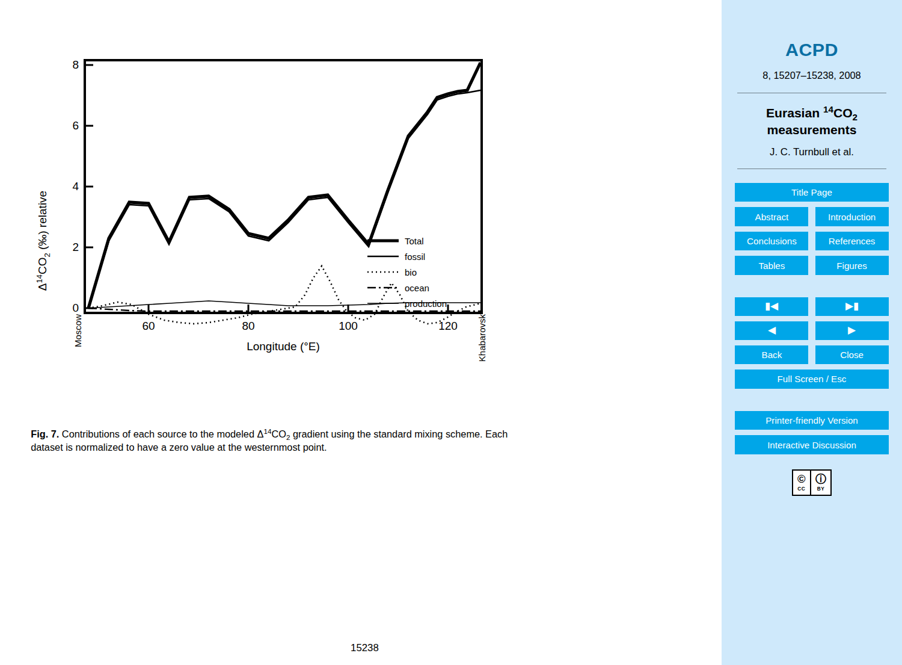Δ14CO2 (‰) relative 8 6 4 2 0 60 80 100 120 Longitude (°E) Moscow Khabarovsk Total fossil bio ocean production
Fig. 7. Contributions of each source to the modeled Δ14CO2 gradient using the standard mixing scheme. Each dataset is normalized to have a zero value at the westernmost point.
15238
ACPD
8, 15207–15238, 2008
Eurasian 14CO2
measurements
J. C. Turnbull et al.
Title Page Abstract Introduction Conclusions References Tables Figures
▮◀ ▶▮ ◀ ▶ Back Close Full Screen / Esc
Printer-friendly Version Interactive Discussion
© CC
ⓘ BY